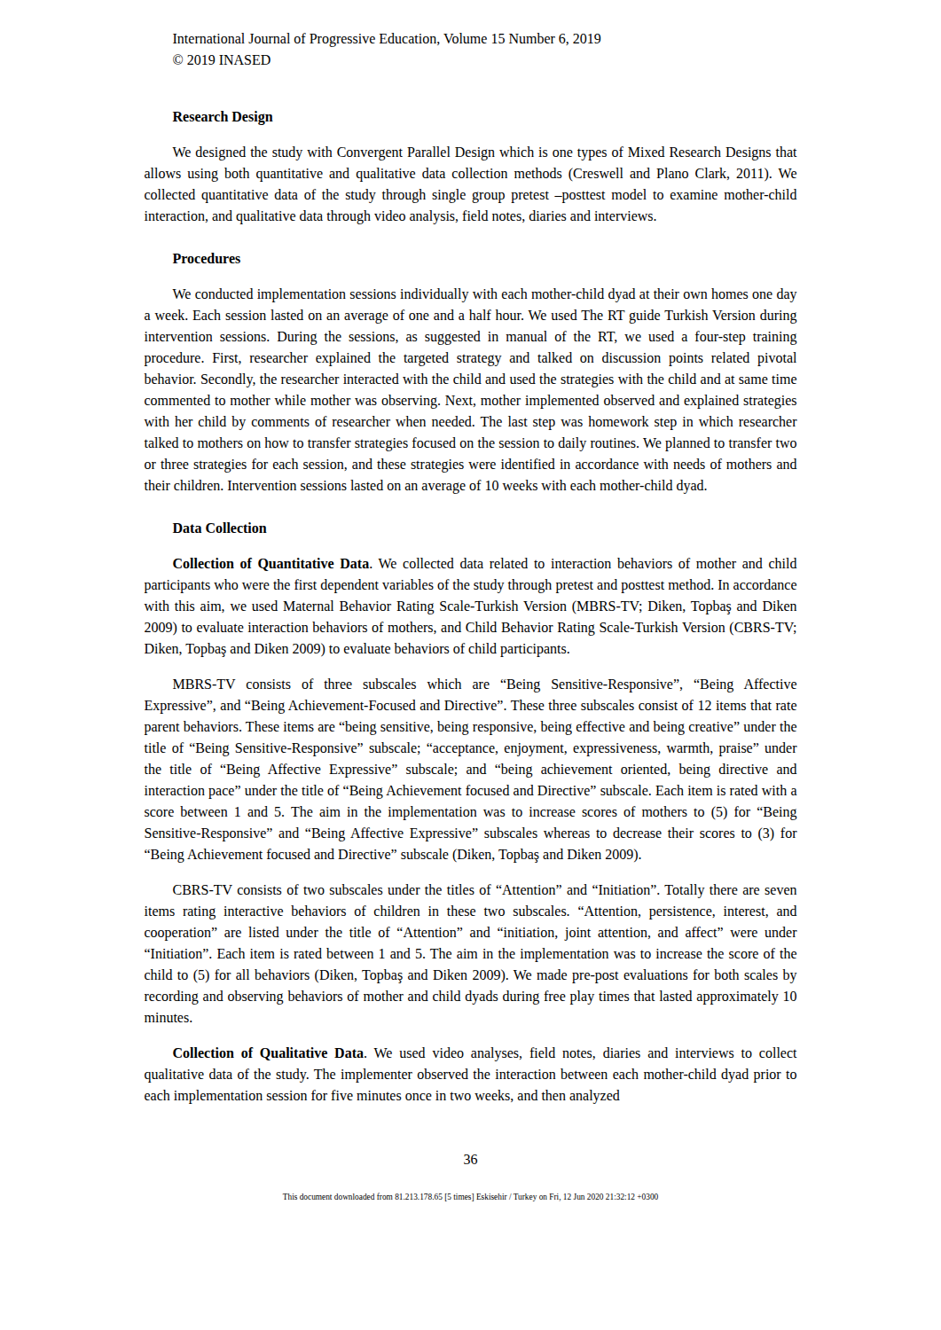International Journal of Progressive Education, Volume 15 Number 6, 2019
© 2019 INASED
Research Design
We designed the study with Convergent Parallel Design which is one types of Mixed Research Designs that allows using both quantitative and qualitative data collection methods (Creswell and Plano Clark, 2011). We collected quantitative data of the study through single group pretest –posttest model to examine mother-child interaction, and qualitative data through video analysis, field notes, diaries and interviews.
Procedures
We conducted implementation sessions individually with each mother-child dyad at their own homes one day a week. Each session lasted on an average of one and a half hour. We used The RT guide Turkish Version during intervention sessions. During the sessions, as suggested in manual of the RT, we used a four-step training procedure. First, researcher explained the targeted strategy and talked on discussion points related pivotal behavior. Secondly, the researcher interacted with the child and used the strategies with the child and at same time commented to mother while mother was observing. Next, mother implemented observed and explained strategies with her child by comments of researcher when needed. The last step was homework step in which researcher talked to mothers on how to transfer strategies focused on the session to daily routines. We planned to transfer two or three strategies for each session, and these strategies were identified in accordance with needs of mothers and their children. Intervention sessions lasted on an average of 10 weeks with each mother-child dyad.
Data Collection
Collection of Quantitative Data. We collected data related to interaction behaviors of mother and child participants who were the first dependent variables of the study through pretest and posttest method. In accordance with this aim, we used Maternal Behavior Rating Scale-Turkish Version (MBRS-TV; Diken, Topbaş and Diken 2009) to evaluate interaction behaviors of mothers, and Child Behavior Rating Scale-Turkish Version (CBRS-TV; Diken, Topbaş and Diken 2009) to evaluate behaviors of child participants.
MBRS-TV consists of three subscales which are “Being Sensitive-Responsive”, “Being Affective Expressive”, and “Being Achievement-Focused and Directive”. These three subscales consist of 12 items that rate parent behaviors. These items are “being sensitive, being responsive, being effective and being creative” under the title of “Being Sensitive-Responsive” subscale; “acceptance, enjoyment, expressiveness, warmth, praise” under the title of “Being Affective Expressive” subscale; and “being achievement oriented, being directive and interaction pace” under the title of “Being Achievement focused and Directive” subscale. Each item is rated with a score between 1 and 5. The aim in the implementation was to increase scores of mothers to (5) for “Being Sensitive-Responsive” and “Being Affective Expressive” subscales whereas to decrease their scores to (3) for “Being Achievement focused and Directive” subscale (Diken, Topbaş and Diken 2009).
CBRS-TV consists of two subscales under the titles of “Attention” and “Initiation”. Totally there are seven items rating interactive behaviors of children in these two subscales. “Attention, persistence, interest, and cooperation” are listed under the title of “Attention” and “initiation, joint attention, and affect” were under “Initiation”. Each item is rated between 1 and 5. The aim in the implementation was to increase the score of the child to (5) for all behaviors (Diken, Topbaş and Diken 2009). We made pre-post evaluations for both scales by recording and observing behaviors of mother and child dyads during free play times that lasted approximately 10 minutes.
Collection of Qualitative Data. We used video analyses, field notes, diaries and interviews to collect qualitative data of the study. The implementer observed the interaction between each mother-child dyad prior to each implementation session for five minutes once in two weeks, and then analyzed
36
This document downloaded from 81.213.178.65 [5 times] Eskisehir / Turkey on Fri, 12 Jun 2020 21:32:12 +0300